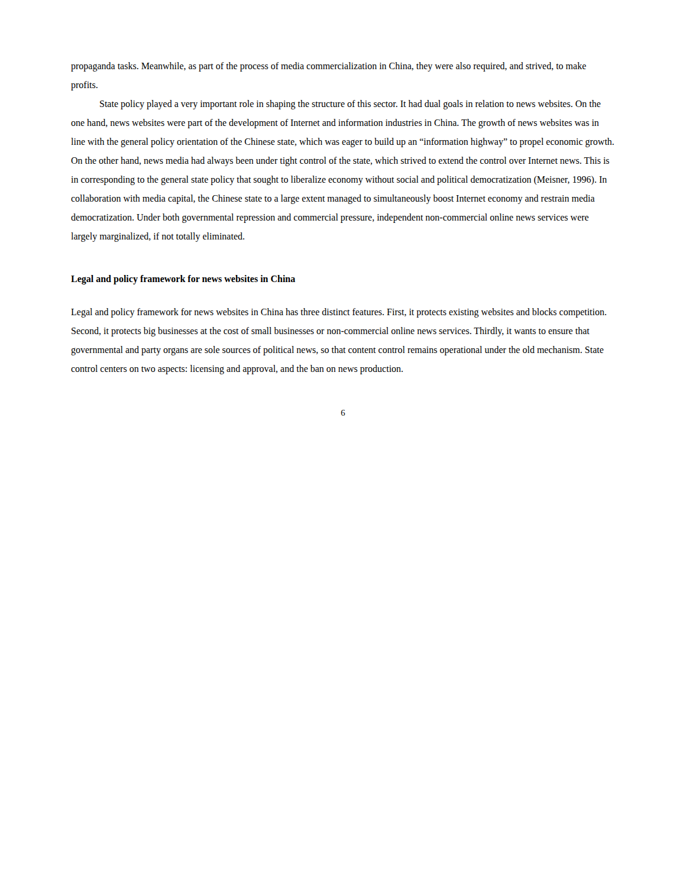propaganda tasks. Meanwhile, as part of the process of media commercialization in China, they were also required, and strived, to make profits.
State policy played a very important role in shaping the structure of this sector. It had dual goals in relation to news websites. On the one hand, news websites were part of the development of Internet and information industries in China. The growth of news websites was in line with the general policy orientation of the Chinese state, which was eager to build up an “information highway” to propel economic growth. On the other hand, news media had always been under tight control of the state, which strived to extend the control over Internet news. This is in corresponding to the general state policy that sought to liberalize economy without social and political democratization (Meisner, 1996). In collaboration with media capital, the Chinese state to a large extent managed to simultaneously boost Internet economy and restrain media democratization. Under both governmental repression and commercial pressure, independent non-commercial online news services were largely marginalized, if not totally eliminated.
Legal and policy framework for news websites in China
Legal and policy framework for news websites in China has three distinct features. First, it protects existing websites and blocks competition. Second, it protects big businesses at the cost of small businesses or non-commercial online news services. Thirdly, it wants to ensure that governmental and party organs are sole sources of political news, so that content control remains operational under the old mechanism. State control centers on two aspects: licensing and approval, and the ban on news production.
6